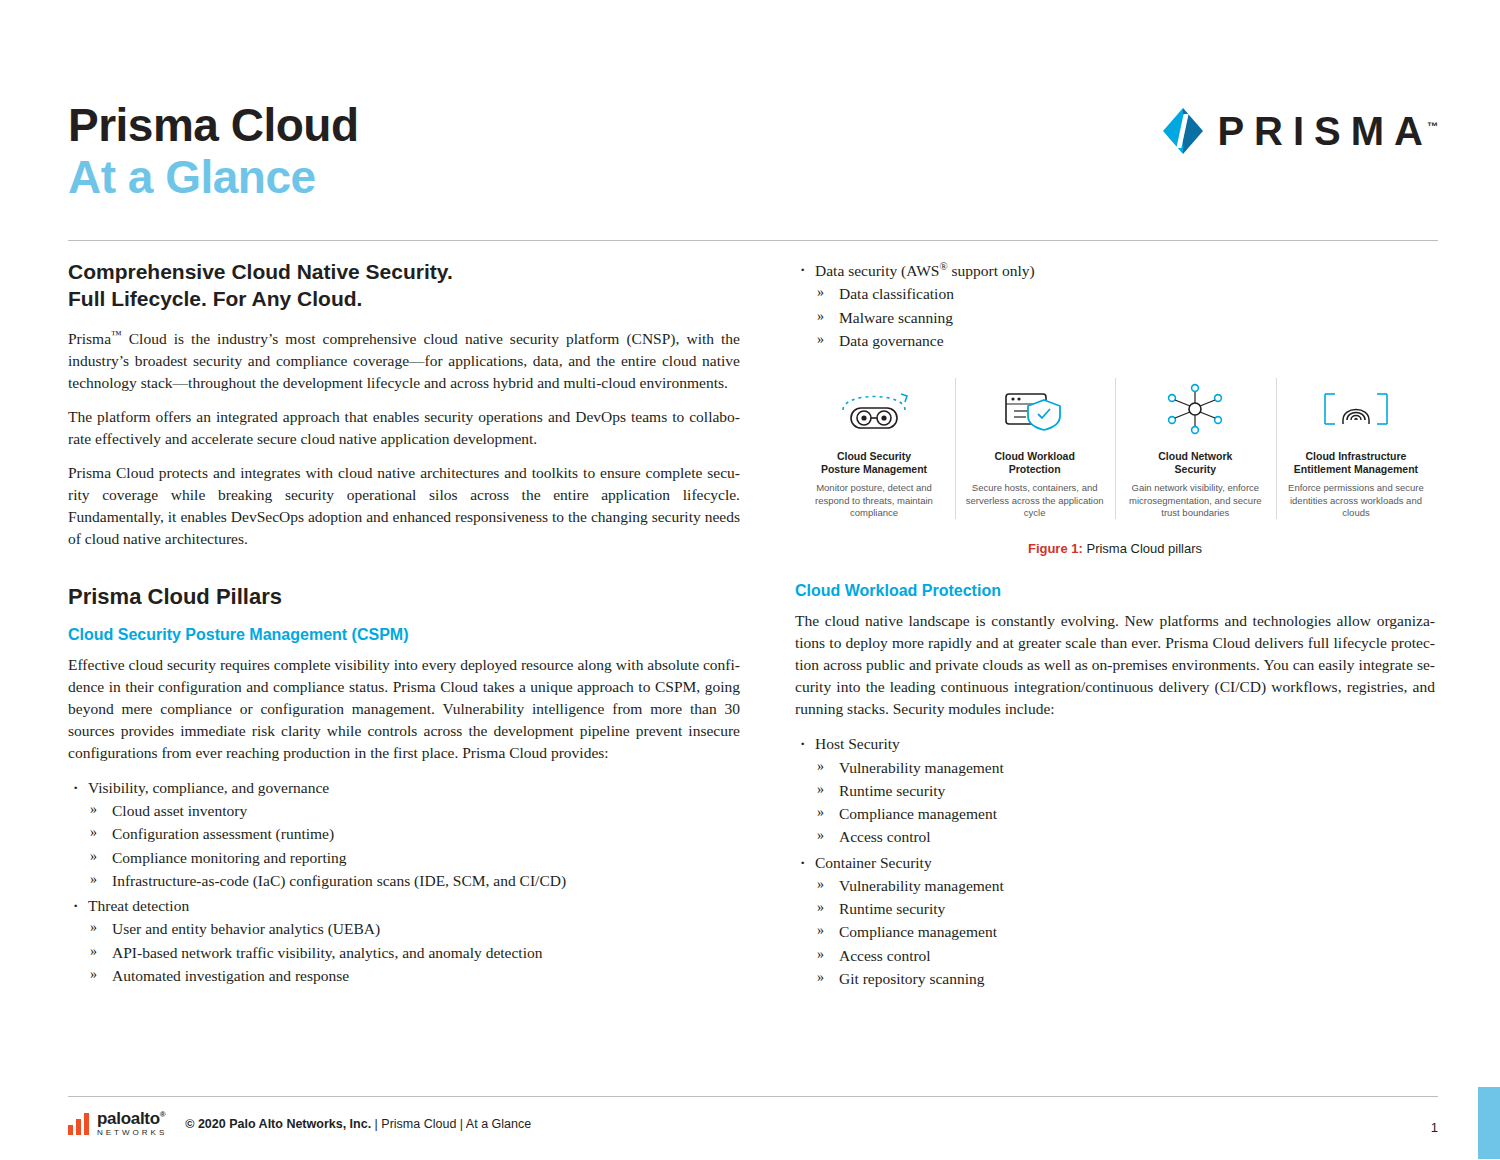Prisma CloudAt a Glance
PRISMA™
Comprehensive Cloud Native Security.
Full Lifecycle. For Any Cloud.
Prisma™ Cloud is the industry’s most comprehensive cloud native security platform (CNSP), with the industry’s broadest security and compliance coverage—for applications, data, and the entire cloud native technology stack—throughout the development lifecycle and across hybrid and multi-cloud environments.
The platform offers an integrated approach that enables security operations and DevOps teams to collaborate effectively and accelerate secure cloud native application development.
Prisma Cloud protects and integrates with cloud native architectures and toolkits to ensure complete security coverage while breaking security operational silos across the entire application lifecycle. Fundamentally, it enables DevSecOps adoption and enhanced responsiveness to the changing security needs of cloud native architectures.
Prisma Cloud Pillars
Cloud Security Posture Management (CSPM)
Effective cloud security requires complete visibility into every deployed resource along with absolute confidence in their configuration and compliance status. Prisma Cloud takes a unique approach to CSPM, going beyond mere compliance or configuration management. Vulnerability intelligence from more than 30 sources provides immediate risk clarity while controls across the development pipeline prevent insecure configurations from ever reaching production in the first place. Prisma Cloud provides:
Visibility, compliance, and governance
Cloud asset inventory
Configuration assessment (runtime)
Compliance monitoring and reporting
Infrastructure-as-code (IaC) configuration scans (IDE, SCM, and CI/CD)
Threat detection
User and entity behavior analytics (UEBA)
API-based network traffic visibility, analytics, and anomaly detection
Automated investigation and response
Data security (AWS® support only)
Data classification
Malware scanning
Data governance
Cloud Security
Posture Management
Monitor posture, detect and respond to threats, maintain compliance
Cloud Workload
Protection
Secure hosts, containers, and serverless across the application cycle
Cloud Network
Security
Gain network visibility, enforce microsegmentation, and secure trust boundaries
Cloud Infrastructure
Entitlement Management
Enforce permissions and secure identities across workloads and clouds
Figure 1: Prisma Cloud pillars
Cloud Workload Protection
The cloud native landscape is constantly evolving. New platforms and technologies allow organizations to deploy more rapidly and at greater scale than ever. Prisma Cloud delivers full lifecycle protection across public and private clouds as well as on-premises environments. You can easily integrate security into the leading continuous integration/continuous delivery (CI/CD) workflows, registries, and running stacks. Security modules include:
Host Security
Vulnerability management
Runtime security
Compliance management
Access control
Container Security
Vulnerability management
Runtime security
Compliance management
Access control
Git repository scanning
paloalto®
NETWORKS
© 2020 Palo Alto Networks, Inc. | Prisma Cloud | At a Glance
1